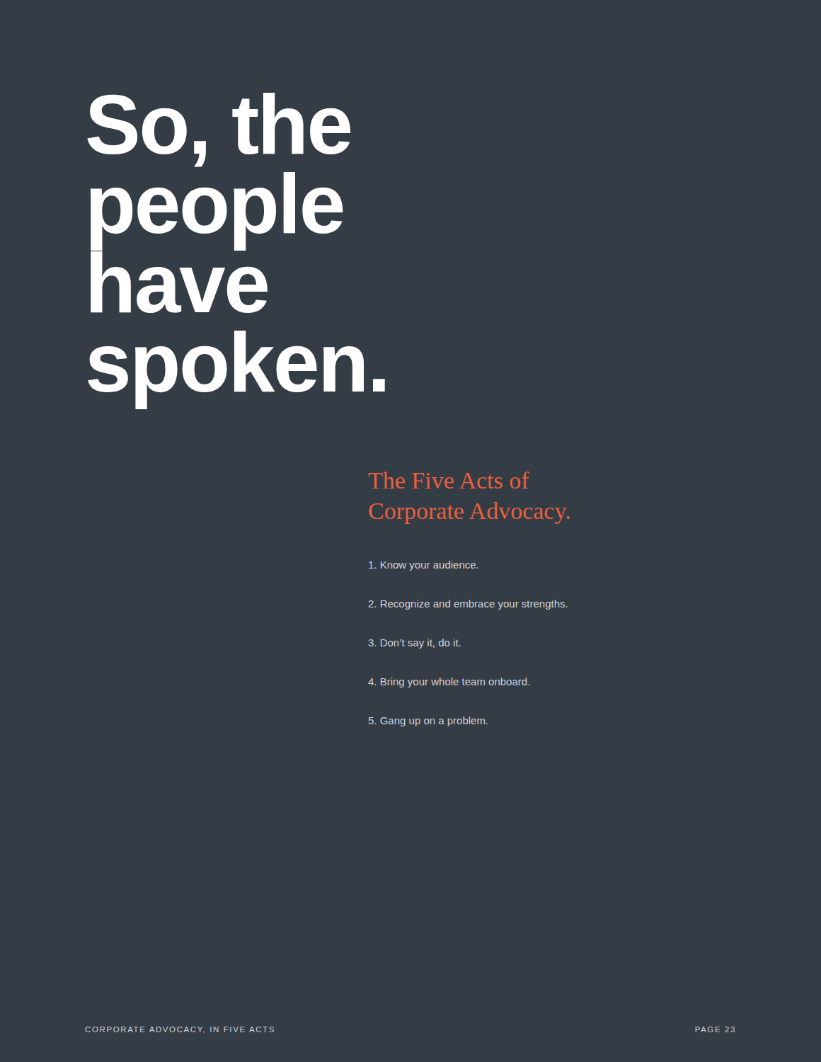So, the people have spoken.
The Five Acts of
Corporate Advocacy.
1. Know your audience.
2. Recognize and embrace your strengths.
3. Don’t say it, do it.
4. Bring your whole team onboard.
5. Gang up on a problem.
Corporate Advocacy, in Five Acts Page 23